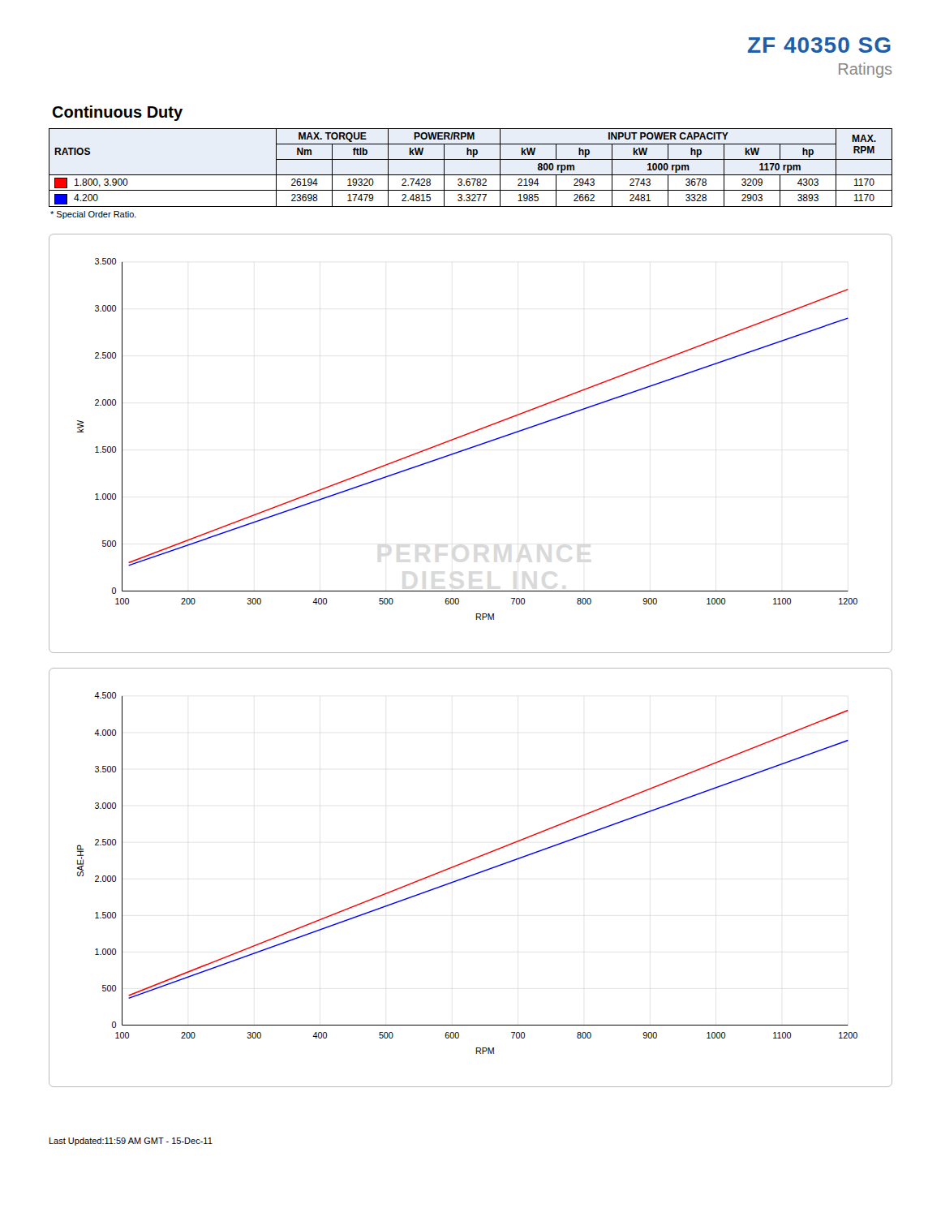ZF 40350 SG
Ratings
Continuous Duty
| RATIOS | MAX. TORQUE | POWER/RPM | INPUT POWER CAPACITY | MAX. RPM |
| --- | --- | --- | --- | --- |
| Nm | ftlb | kW | hp | kW | hp | kW | hp | kW | hp |
| | | | | 800 rpm | 1000 rpm | 1170 rpm | |
| 1.800, 3.900 | 26194 | 19320 | 2.7428 | 3.6782 | 2194 | 2943 | 2743 | 3678 | 3209 | 4303 | 1170 |
| 4.200 | 23698 | 17479 | 2.4815 | 3.3277 | 1985 | 2662 | 2481 | 3328 | 2903 | 3893 | 1170 |
* Special Order Ratio.
0 500 1.000 1.500 2.000 2.500 3.000 3.500 100 200 300 400 500 600 700 800 900 1000 1100 1200 RPM kW PERFORMANCE DIESEL INC.
0 500 1.000 1.500 2.000 2.500 3.000 3.500 4.000 4.500 100 200 300 400 500 600 700 800 900 1000 1100 1200 RPM SAE-HP
Last Updated:11:59 AM GMT - 15-Dec-11